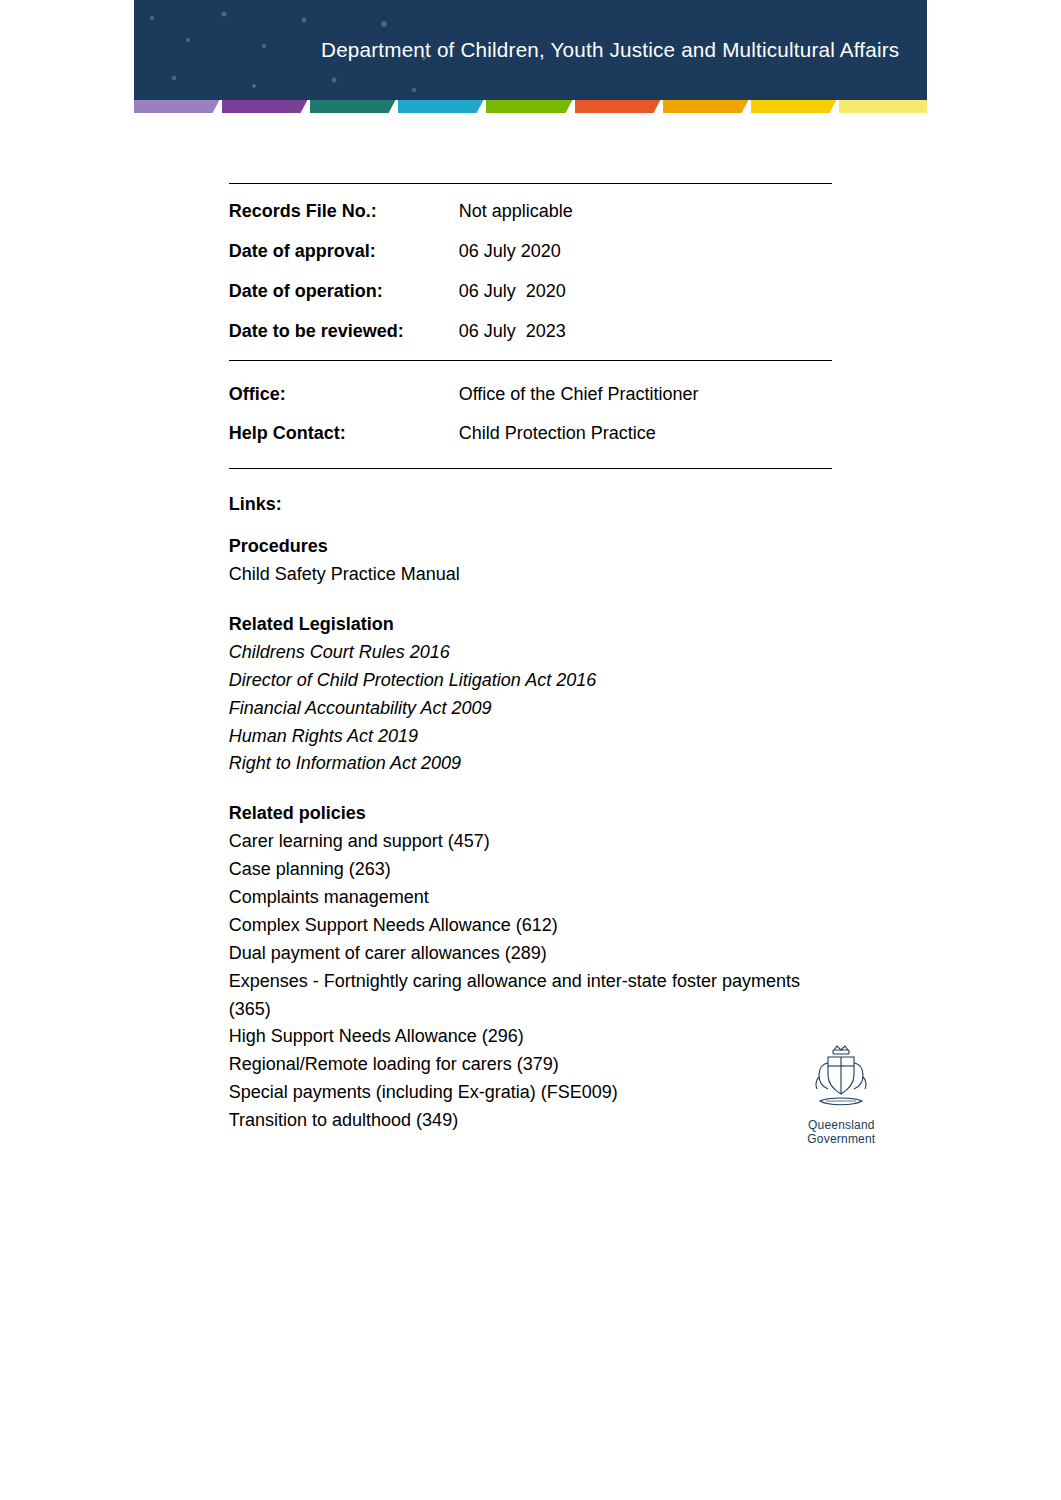Department of Children, Youth Justice and Multicultural Affairs
| Records File No.: | Not applicable |
| Date of approval: | 06 July 2020 |
| Date of operation: | 06 July 2020 |
| Date to be reviewed: | 06 July 2023 |
| Office: | Office of the Chief Practitioner |
| Help Contact: | Child Protection Practice |
Links:
Procedures
Child Safety Practice Manual
Related Legislation
Childrens Court Rules 2016
Director of Child Protection Litigation Act 2016
Financial Accountability Act 2009
Human Rights Act 2019
Right to Information Act 2009
Related policies
Carer learning and support (457)
Case planning (263)
Complaints management
Complex Support Needs Allowance (612)
Dual payment of carer allowances (289)
Expenses - Fortnightly caring allowance and inter-state foster payments (365)
High Support Needs Allowance (296)
Regional/Remote loading for carers (379)
Special payments (including Ex-gratia) (FSE009)
Transition to adulthood (349)
Queensland
Government